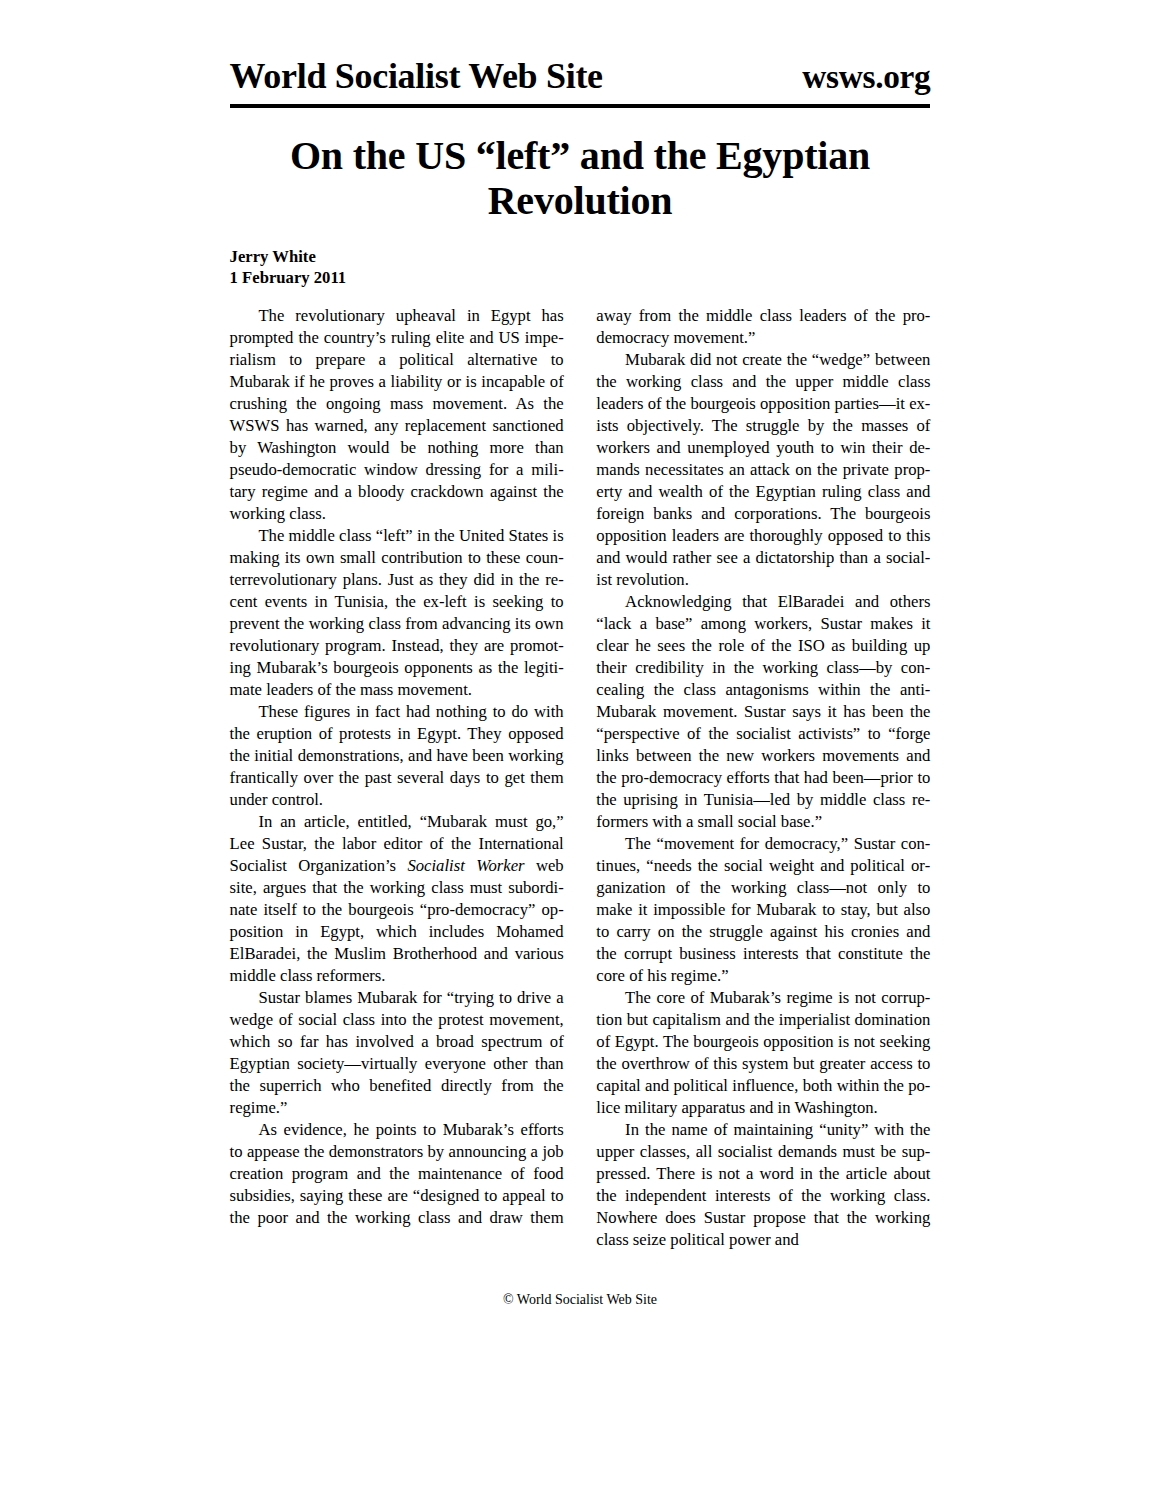World Socialist Web Site wsws.org
On the US “left” and the Egyptian Revolution
Jerry White
1 February 2011
The revolutionary upheaval in Egypt has prompted the country’s ruling elite and US imperialism to prepare a political alternative to Mubarak if he proves a liability or is incapable of crushing the ongoing mass movement. As the WSWS has warned, any replacement sanctioned by Washington would be nothing more than pseudo-democratic window dressing for a military regime and a bloody crackdown against the working class.
The middle class “left” in the United States is making its own small contribution to these counterrevolutionary plans. Just as they did in the recent events in Tunisia, the ex-left is seeking to prevent the working class from advancing its own revolutionary program. Instead, they are promoting Mubarak’s bourgeois opponents as the legitimate leaders of the mass movement.
These figures in fact had nothing to do with the eruption of protests in Egypt. They opposed the initial demonstrations, and have been working frantically over the past several days to get them under control.
In an article, entitled, “Mubarak must go,” Lee Sustar, the labor editor of the International Socialist Organization’s Socialist Worker web site, argues that the working class must subordinate itself to the bourgeois “pro-democracy” opposition in Egypt, which includes Mohamed ElBaradei, the Muslim Brotherhood and various middle class reformers.
Sustar blames Mubarak for “trying to drive a wedge of social class into the protest movement, which so far has involved a broad spectrum of Egyptian society—virtually everyone other than the superrich who benefited directly from the regime.”
As evidence, he points to Mubarak’s efforts to appease the demonstrators by announcing a job creation program and the maintenance of food subsidies, saying these are “designed to appeal to the poor and the working class and draw them away from the middle class leaders of the pro-democracy movement.”
Mubarak did not create the “wedge” between the working class and the upper middle class leaders of the bourgeois opposition parties—it exists objectively. The struggle by the masses of workers and unemployed youth to win their demands necessitates an attack on the private property and wealth of the Egyptian ruling class and foreign banks and corporations. The bourgeois opposition leaders are thoroughly opposed to this and would rather see a dictatorship than a socialist revolution.
Acknowledging that ElBaradei and others “lack a base” among workers, Sustar makes it clear he sees the role of the ISO as building up their credibility in the working class—by concealing the class antagonisms within the anti-Mubarak movement. Sustar says it has been the “perspective of the socialist activists” to “forge links between the new workers movements and the pro-democracy efforts that had been—prior to the uprising in Tunisia—led by middle class reformers with a small social base.”
The “movement for democracy,” Sustar continues, “needs the social weight and political organization of the working class—not only to make it impossible for Mubarak to stay, but also to carry on the struggle against his cronies and the corrupt business interests that constitute the core of his regime.”
The core of Mubarak’s regime is not corruption but capitalism and the imperialist domination of Egypt. The bourgeois opposition is not seeking the overthrow of this system but greater access to capital and political influence, both within the police military apparatus and in Washington.
In the name of maintaining “unity” with the upper classes, all socialist demands must be suppressed. There is not a word in the article about the independent interests of the working class. Nowhere does Sustar propose that the working class seize political power and
© World Socialist Web Site